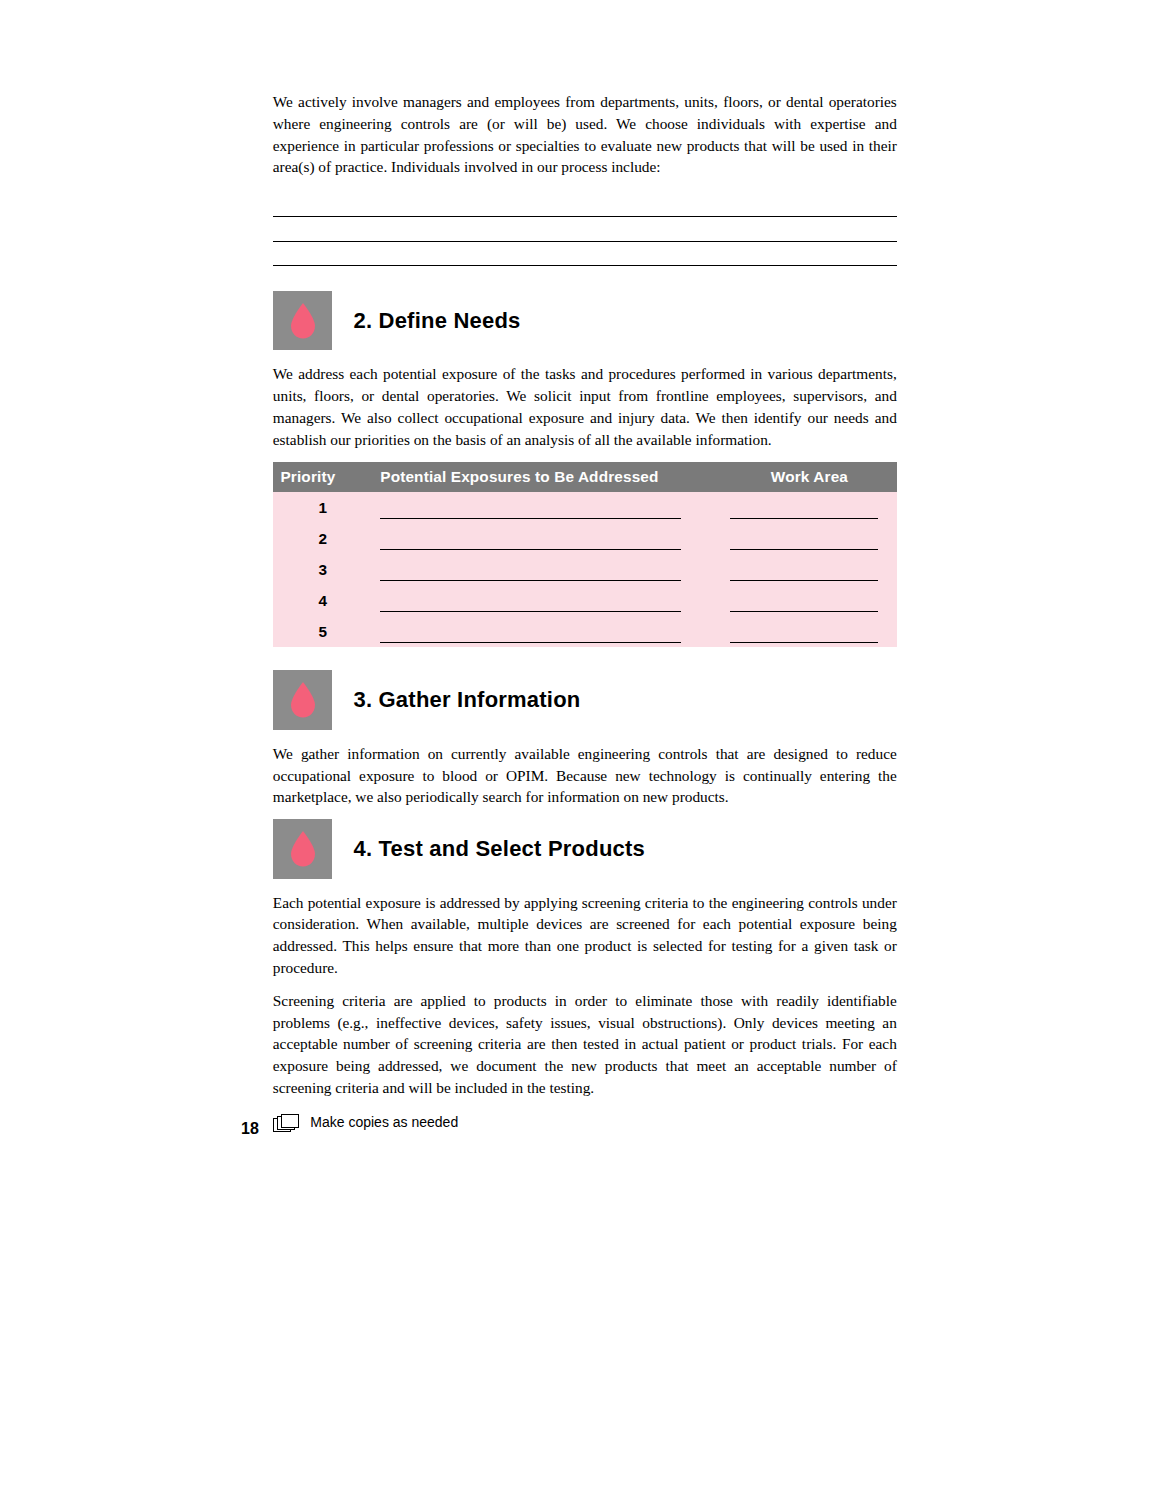We actively involve managers and employees from departments, units, floors, or dental operatories where engineering controls are (or will be) used. We choose individuals with expertise and experience in particular professions or specialties to evaluate new products that will be used in their area(s) of practice. Individuals involved in our process include:
2. Define Needs
We address each potential exposure of the tasks and procedures performed in various departments, units, floors, or dental operatories. We solicit input from frontline employees, supervisors, and managers. We also collect occupational exposure and injury data. We then identify our needs and establish our priorities on the basis of an analysis of all the available information.
| Priority | Potential Exposures to Be Addressed | Work Area |
| --- | --- | --- |
| 1 | | |
| 2 | | |
| 3 | | |
| 4 | | |
| 5 | | |
3. Gather Information
We gather information on currently available engineering controls that are designed to reduce occupational exposure to blood or OPIM. Because new technology is continually entering the marketplace, we also periodically search for information on new products.
4. Test and Select Products
Each potential exposure is addressed by applying screening criteria to the engineering controls under consideration. When available, multiple devices are screened for each potential exposure being addressed. This helps ensure that more than one product is selected for testing for a given task or procedure.
Screening criteria are applied to products in order to eliminate those with readily identifiable problems (e.g., ineffective devices, safety issues, visual obstructions). Only devices meeting an acceptable number of screening criteria are then tested in actual patient or product trials. For each exposure being addressed, we document the new products that meet an acceptable number of screening criteria and will be included in the testing.
Make copies as needed
18